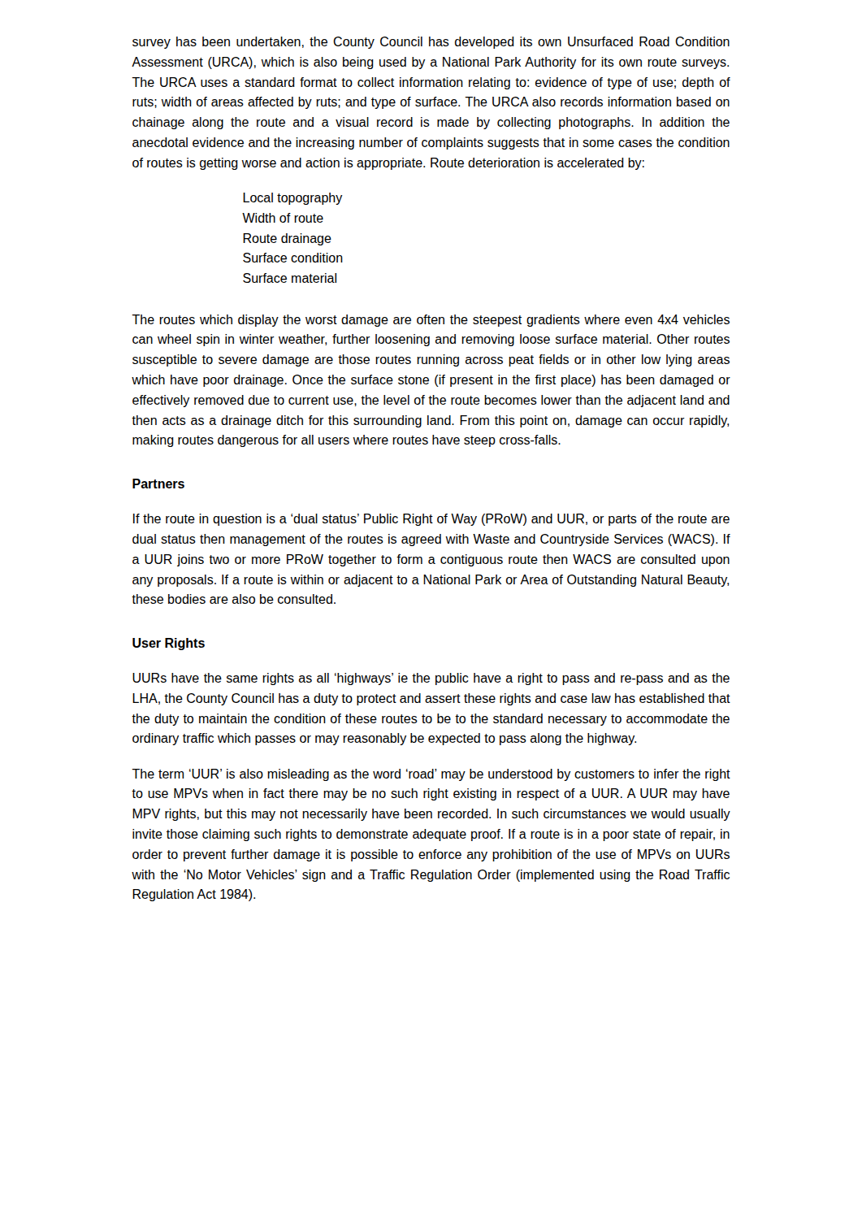survey has been undertaken, the County Council has developed its own Unsurfaced Road Condition Assessment (URCA), which is also being used by a National Park Authority for its own route surveys. The URCA uses a standard format to collect information relating to: evidence of type of use; depth of ruts; width of areas affected by ruts; and type of surface. The URCA also records information based on chainage along the route and a visual record is made by collecting photographs. In addition the anecdotal evidence and the increasing number of complaints suggests that in some cases the condition of routes is getting worse and action is appropriate. Route deterioration is accelerated by:
Local topography
Width of route
Route drainage
Surface condition
Surface material
The routes which display the worst damage are often the steepest gradients where even 4x4 vehicles can wheel spin in winter weather, further loosening and removing loose surface material. Other routes susceptible to severe damage are those routes running across peat fields or in other low lying areas which have poor drainage. Once the surface stone (if present in the first place) has been damaged or effectively removed due to current use, the level of the route becomes lower than the adjacent land and then acts as a drainage ditch for this surrounding land. From this point on, damage can occur rapidly, making routes dangerous for all users where routes have steep cross-falls.
Partners
If the route in question is a ‘dual status’ Public Right of Way (PRoW) and UUR, or parts of the route are dual status then management of the routes is agreed with Waste and Countryside Services (WACS). If a UUR joins two or more PRoW together to form a contiguous route then WACS are consulted upon any proposals. If a route is within or adjacent to a National Park or Area of Outstanding Natural Beauty, these bodies are also be consulted.
User Rights
UURs have the same rights as all ‘highways’ ie the public have a right to pass and re-pass and as the LHA, the County Council has a duty to protect and assert these rights and case law has established that the duty to maintain the condition of these routes to be to the standard necessary to accommodate the ordinary traffic which passes or may reasonably be expected to pass along the highway.
The term ‘UUR’ is also misleading as the word ‘road’ may be understood by customers to infer the right to use MPVs when in fact there may be no such right existing in respect of a UUR. A UUR may have MPV rights, but this may not necessarily have been recorded. In such circumstances we would usually invite those claiming such rights to demonstrate adequate proof. If a route is in a poor state of repair, in order to prevent further damage it is possible to enforce any prohibition of the use of MPVs on UURs with the ‘No Motor Vehicles’ sign and a Traffic Regulation Order (implemented using the Road Traffic Regulation Act 1984).